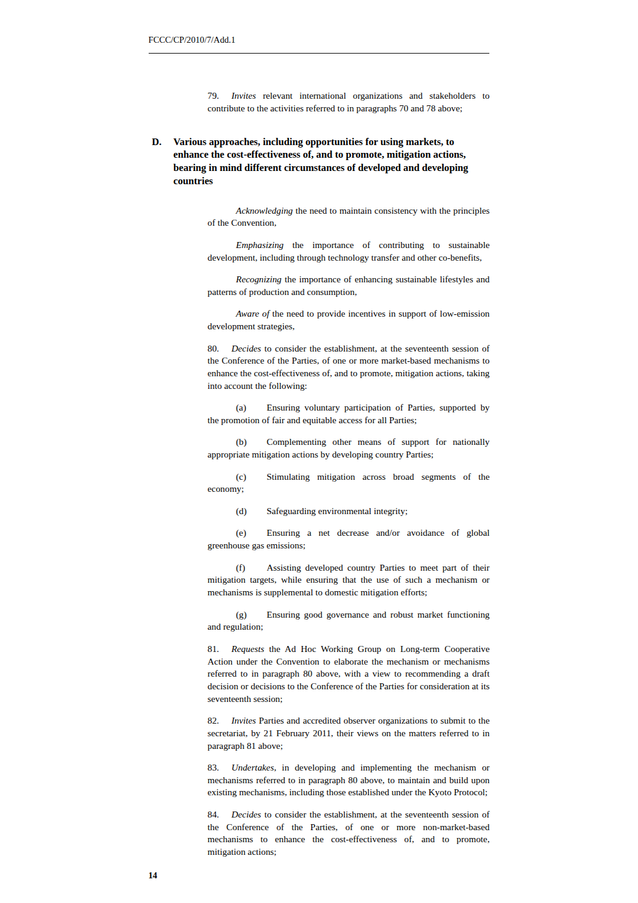FCCC/CP/2010/7/Add.1
79. Invites relevant international organizations and stakeholders to contribute to the activities referred to in paragraphs 70 and 78 above;
D. Various approaches, including opportunities for using markets, to enhance the cost-effectiveness of, and to promote, mitigation actions, bearing in mind different circumstances of developed and developing countries
Acknowledging the need to maintain consistency with the principles of the Convention,
Emphasizing the importance of contributing to sustainable development, including through technology transfer and other co-benefits,
Recognizing the importance of enhancing sustainable lifestyles and patterns of production and consumption,
Aware of the need to provide incentives in support of low-emission development strategies,
80. Decides to consider the establishment, at the seventeenth session of the Conference of the Parties, of one or more market-based mechanisms to enhance the cost-effectiveness of, and to promote, mitigation actions, taking into account the following:
(a) Ensuring voluntary participation of Parties, supported by the promotion of fair and equitable access for all Parties;
(b) Complementing other means of support for nationally appropriate mitigation actions by developing country Parties;
(c) Stimulating mitigation across broad segments of the economy;
(d) Safeguarding environmental integrity;
(e) Ensuring a net decrease and/or avoidance of global greenhouse gas emissions;
(f) Assisting developed country Parties to meet part of their mitigation targets, while ensuring that the use of such a mechanism or mechanisms is supplemental to domestic mitigation efforts;
(g) Ensuring good governance and robust market functioning and regulation;
81. Requests the Ad Hoc Working Group on Long-term Cooperative Action under the Convention to elaborate the mechanism or mechanisms referred to in paragraph 80 above, with a view to recommending a draft decision or decisions to the Conference of the Parties for consideration at its seventeenth session;
82. Invites Parties and accredited observer organizations to submit to the secretariat, by 21 February 2011, their views on the matters referred to in paragraph 81 above;
83. Undertakes, in developing and implementing the mechanism or mechanisms referred to in paragraph 80 above, to maintain and build upon existing mechanisms, including those established under the Kyoto Protocol;
84. Decides to consider the establishment, at the seventeenth session of the Conference of the Parties, of one or more non-market-based mechanisms to enhance the cost-effectiveness of, and to promote, mitigation actions;
14